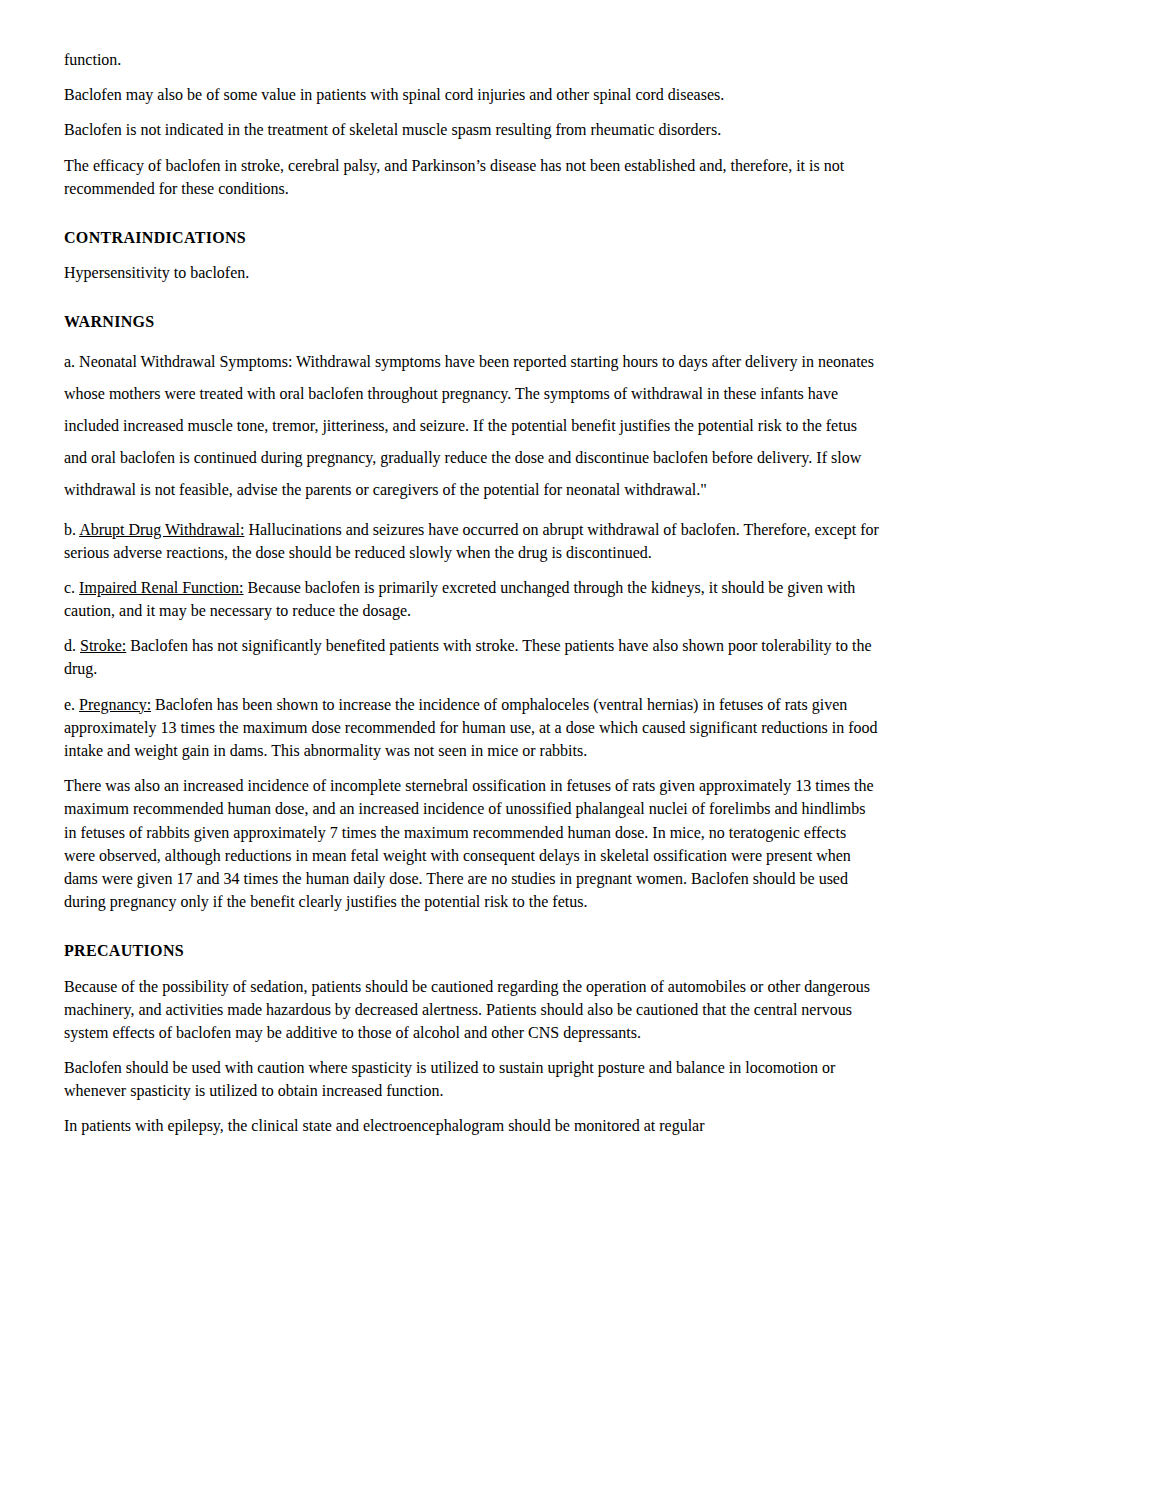function.
Baclofen may also be of some value in patients with spinal cord injuries and other spinal cord diseases.
Baclofen is not indicated in the treatment of skeletal muscle spasm resulting from rheumatic disorders.
The efficacy of baclofen in stroke, cerebral palsy, and Parkinson’s disease has not been established and, therefore, it is not recommended for these conditions.
CONTRAINDICATIONS
Hypersensitivity to baclofen.
WARNINGS
a. Neonatal Withdrawal Symptoms: Withdrawal symptoms have been reported starting hours to days after delivery in neonates whose mothers were treated with oral baclofen throughout pregnancy. The symptoms of withdrawal in these infants have included increased muscle tone, tremor, jitteriness, and seizure. If the potential benefit justifies the potential risk to the fetus and oral baclofen is continued during pregnancy, gradually reduce the dose and discontinue baclofen before delivery. If slow withdrawal is not feasible, advise the parents or caregivers of the potential for neonatal withdrawal."
b. Abrupt Drug Withdrawal: Hallucinations and seizures have occurred on abrupt withdrawal of baclofen. Therefore, except for serious adverse reactions, the dose should be reduced slowly when the drug is discontinued.
c. Impaired Renal Function: Because baclofen is primarily excreted unchanged through the kidneys, it should be given with caution, and it may be necessary to reduce the dosage.
d. Stroke: Baclofen has not significantly benefited patients with stroke. These patients have also shown poor tolerability to the drug.
e. Pregnancy: Baclofen has been shown to increase the incidence of omphaloceles (ventral hernias) in fetuses of rats given approximately 13 times the maximum dose recommended for human use, at a dose which caused significant reductions in food intake and weight gain in dams. This abnormality was not seen in mice or rabbits.
There was also an increased incidence of incomplete sternebral ossification in fetuses of rats given approximately 13 times the maximum recommended human dose, and an increased incidence of unossified phalangeal nuclei of forelimbs and hindlimbs in fetuses of rabbits given approximately 7 times the maximum recommended human dose. In mice, no teratogenic effects were observed, although reductions in mean fetal weight with consequent delays in skeletal ossification were present when dams were given 17 and 34 times the human daily dose. There are no studies in pregnant women. Baclofen should be used during pregnancy only if the benefit clearly justifies the potential risk to the fetus.
PRECAUTIONS
Because of the possibility of sedation, patients should be cautioned regarding the operation of automobiles or other dangerous machinery, and activities made hazardous by decreased alertness. Patients should also be cautioned that the central nervous system effects of baclofen may be additive to those of alcohol and other CNS depressants.
Baclofen should be used with caution where spasticity is utilized to sustain upright posture and balance in locomotion or whenever spasticity is utilized to obtain increased function.
In patients with epilepsy, the clinical state and electroencephalogram should be monitored at regular